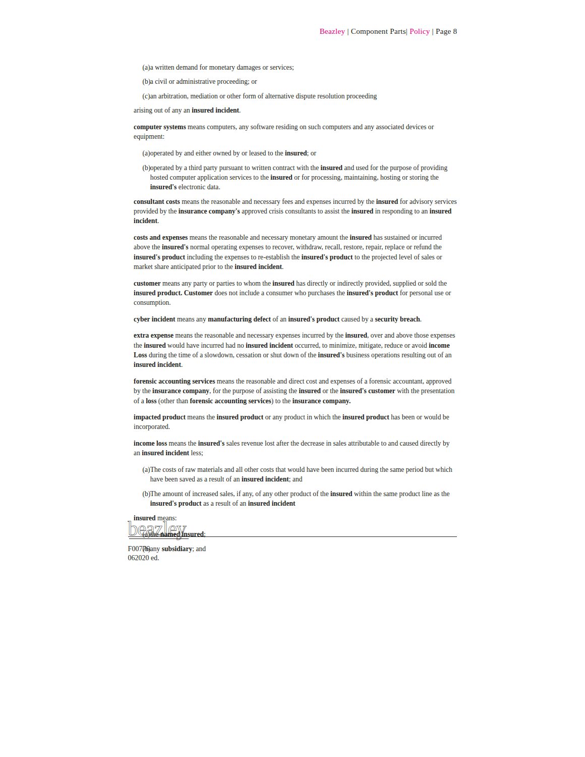Beazley | Component Parts| Policy | Page 8
(a)
a written demand for monetary damages or services;
(b)
a civil or administrative proceeding; or
(c)
an arbitration, mediation or other form of alternative dispute resolution proceeding
arising out of any an insured incident.
computer systems means computers, any software residing on such computers and any associated devices or equipment:
(a)
operated by and either owned by or leased to the insured; or
(b)
operated by a third party pursuant to written contract with the insured and used for the purpose of providing hosted computer application services to the insured or for processing, maintaining, hosting or storing the insured's electronic data.
consultant costs means the reasonable and necessary fees and expenses incurred by the insured for advisory services provided by the insurance company's approved crisis consultants to assist the insured in responding to an insured incident.
costs and expenses means the reasonable and necessary monetary amount the insured has sustained or incurred above the insured's normal operating expenses to recover, withdraw, recall, restore, repair, replace or refund the insured's product including the expenses to re-establish the insured's product to the projected level of sales or market share anticipated prior to the insured incident.
customer means any party or parties to whom the insured has directly or indirectly provided, supplied or sold the insured product. Customer does not include a consumer who purchases the insured's product for personal use or consumption.
cyber incident means any manufacturing defect of an insured's product caused by a security breach.
extra expense means the reasonable and necessary expenses incurred by the insured, over and above those expenses the insured would have incurred had no insured incident occurred, to minimize, mitigate, reduce or avoid income Loss during the time of a slowdown, cessation or shut down of the insured's business operations resulting out of an insured incident.
forensic accounting services means the reasonable and direct cost and expenses of a forensic accountant, approved by the insurance company, for the purpose of assisting the insured or the insured's customer with the presentation of a loss (other than forensic accounting services) to the insurance company.
impacted product means the insured product or any product in which the insured product has been or would be incorporated.
income loss means the insured's sales revenue lost after the decrease in sales attributable to and caused directly by an insured incident less;
(a)
The costs of raw materials and all other costs that would have been incurred during the same period but which have been saved as a result of an insured incident; and
(b)
The amount of increased sales, if any, of any other product of the insured within the same product line as the insured's product as a result of an insured incident
insured means:
(a)
the named insured;
(b)
any subsidiary; and
beazley
F00776
062020 ed.